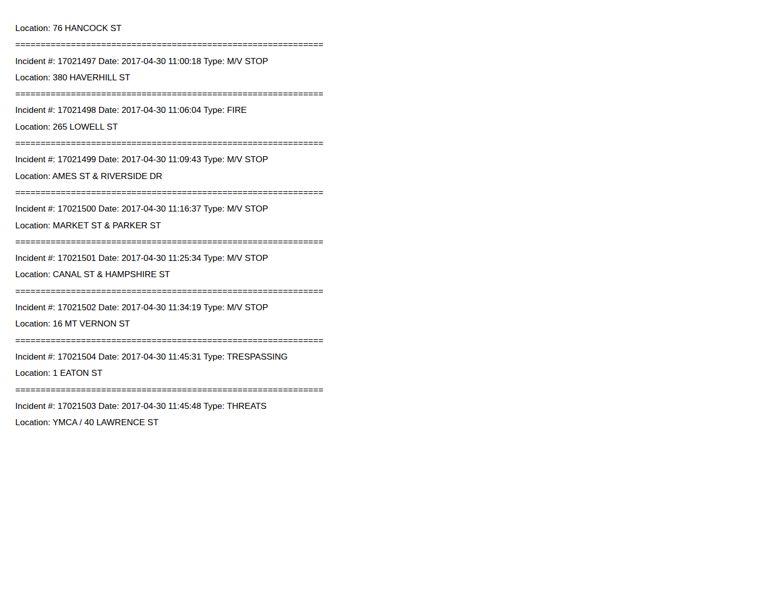Location: 76 HANCOCK ST
=============================================================
Incident #: 17021497 Date: 2017-04-30 11:00:18 Type: M/V STOP
Location: 380 HAVERHILL ST
=============================================================
Incident #: 17021498 Date: 2017-04-30 11:06:04 Type: FIRE
Location: 265 LOWELL ST
=============================================================
Incident #: 17021499 Date: 2017-04-30 11:09:43 Type: M/V STOP
Location: AMES ST & RIVERSIDE DR
=============================================================
Incident #: 17021500 Date: 2017-04-30 11:16:37 Type: M/V STOP
Location: MARKET ST & PARKER ST
=============================================================
Incident #: 17021501 Date: 2017-04-30 11:25:34 Type: M/V STOP
Location: CANAL ST & HAMPSHIRE ST
=============================================================
Incident #: 17021502 Date: 2017-04-30 11:34:19 Type: M/V STOP
Location: 16 MT VERNON ST
=============================================================
Incident #: 17021504 Date: 2017-04-30 11:45:31 Type: TRESPASSING
Location: 1 EATON ST
=============================================================
Incident #: 17021503 Date: 2017-04-30 11:45:48 Type: THREATS
Location: YMCA / 40 LAWRENCE ST